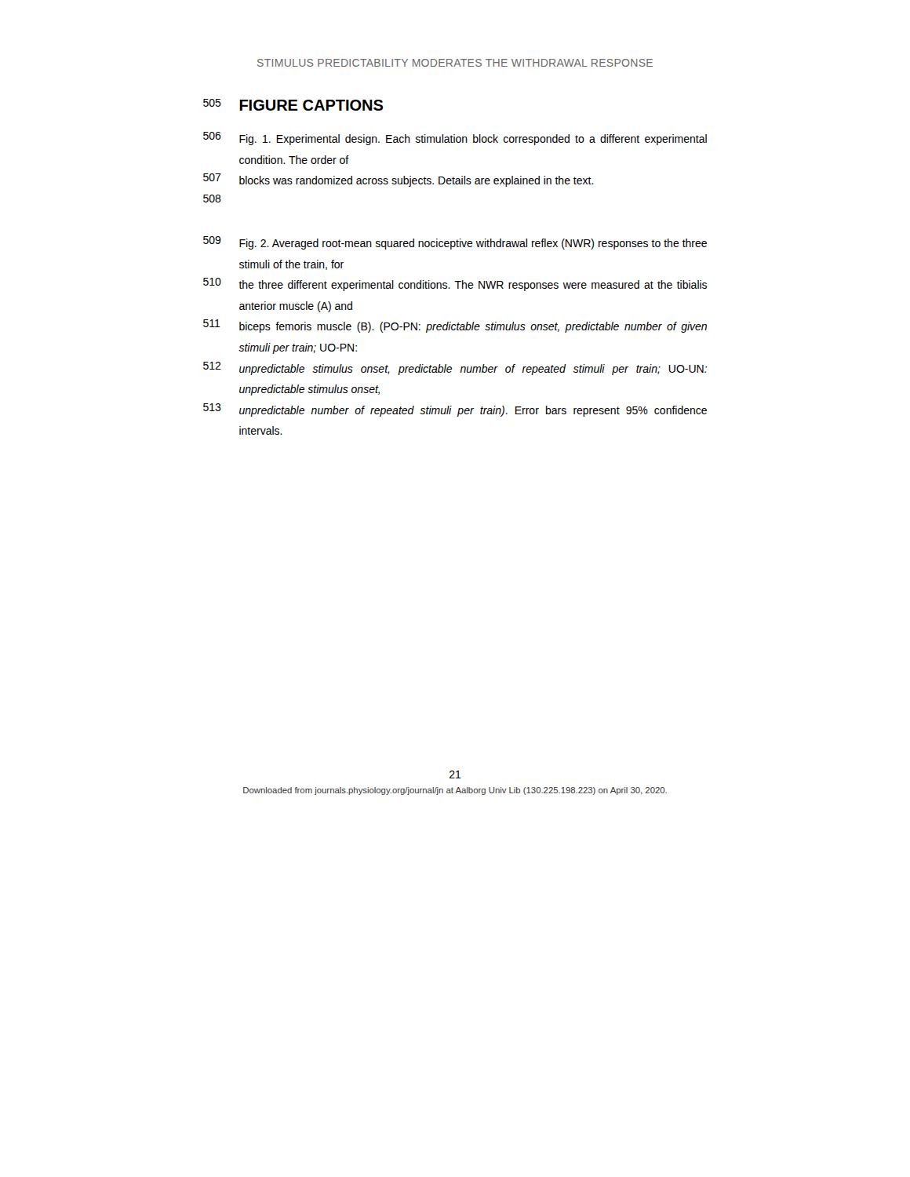STIMULUS PREDICTABILITY MODERATES THE WITHDRAWAL RESPONSE
505
FIGURE CAPTIONS
506
Fig. 1. Experimental design. Each stimulation block corresponded to a different experimental condition. The order of
507
blocks was randomized across subjects. Details are explained in the text.
508
509
Fig. 2. Averaged root-mean squared nociceptive withdrawal reflex (NWR) responses to the three stimuli of the train, for
510
the three different experimental conditions. The NWR responses were measured at the tibialis anterior muscle (A) and
511
biceps femoris muscle (B). (PO-PN: predictable stimulus onset, predictable number of given stimuli per train; UO-PN:
512
unpredictable stimulus onset, predictable number of repeated stimuli per train; UO-UN: unpredictable stimulus onset,
513
unpredictable number of repeated stimuli per train). Error bars represent 95% confidence intervals.
21
Downloaded from journals.physiology.org/journal/jn at Aalborg Univ Lib (130.225.198.223) on April 30, 2020.